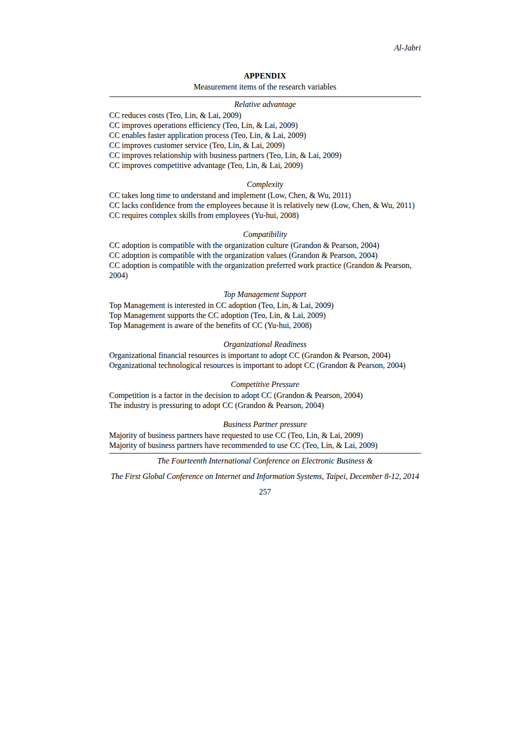Al-Jabri
APPENDIX
Measurement items of the research variables
Relative advantage
CC reduces costs (Teo, Lin, & Lai, 2009)
CC improves operations efficiency (Teo, Lin, & Lai, 2009)
CC enables faster application process (Teo, Lin, & Lai, 2009)
CC improves customer service (Teo, Lin, & Lai, 2009)
CC improves relationship with business partners (Teo, Lin, & Lai, 2009)
CC improves competitive advantage (Teo, Lin, & Lai, 2009)
Complexity
CC takes long time to understand and implement (Low, Chen, & Wu, 2011)
CC lacks confidence from the employees because it is relatively new (Low, Chen, & Wu, 2011)
CC requires complex skills from employees (Yu-hui, 2008)
Compatibility
CC adoption is compatible with the organization culture (Grandon & Pearson, 2004)
CC adoption is compatible with the organization values (Grandon & Pearson, 2004)
CC adoption is compatible with the organization preferred work practice (Grandon & Pearson, 2004)
Top Management Support
Top Management is interested in CC adoption (Teo, Lin, & Lai, 2009)
Top Management supports the CC adoption (Teo, Lin, & Lai, 2009)
Top Management is aware of the benefits of CC (Yu-hui, 2008)
Organizational Readiness
Organizational financial resources is important to adopt CC (Grandon & Pearson, 2004)
Organizational technological resources is important to adopt CC (Grandon & Pearson, 2004)
Competitive Pressure
Competition is a factor in the decision to adopt CC (Grandon & Pearson, 2004)
The industry is pressuring to adopt CC (Grandon & Pearson, 2004)
Business Partner pressure
Majority of business partners have requested to use CC (Teo, Lin, & Lai, 2009)
Majority of business partners have recommended to use CC (Teo, Lin, & Lai, 2009)
The Fourteenth International Conference on Electronic Business &
The First Global Conference on Internet and Information Systems, Taipei, December 8-12, 2014
257